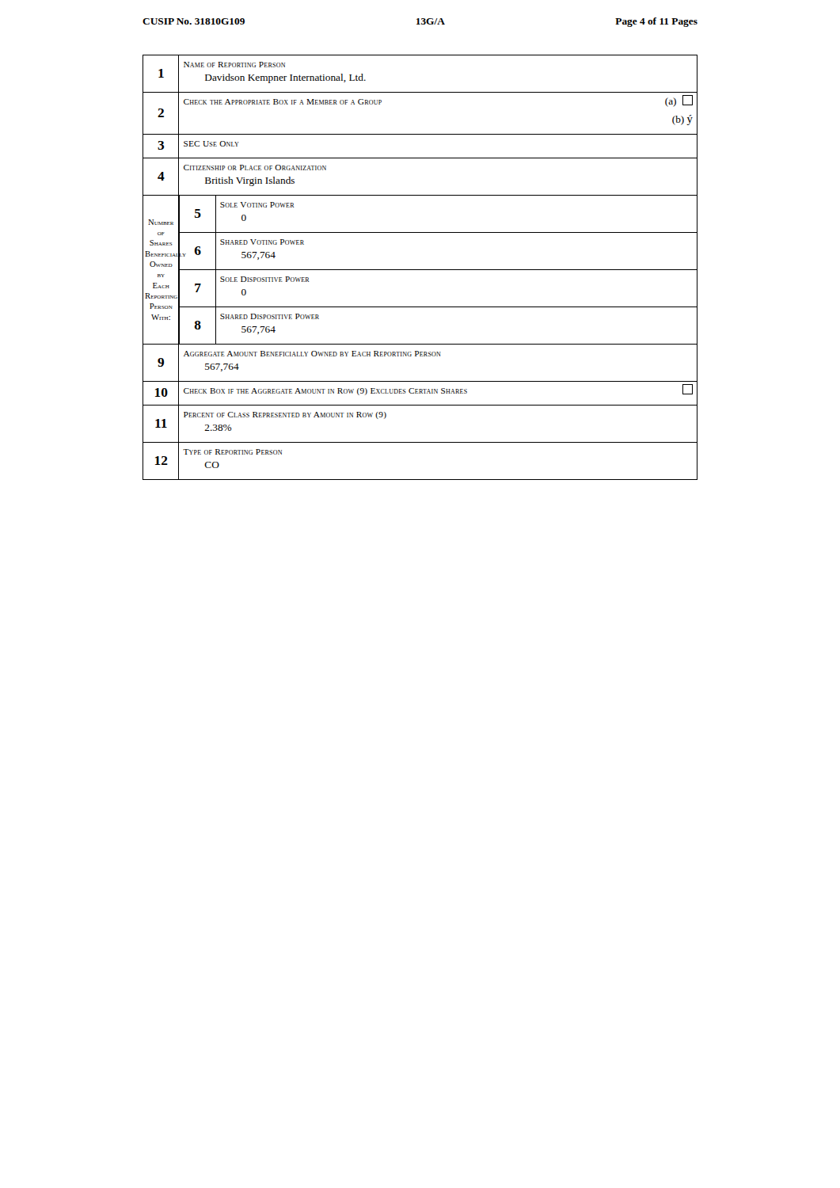CUSIP No. 31810G109
13G/A
Page 4 of 11 Pages
| 1 | Name of Reporting Person Davidson Kempner International, Ltd. |
| 2 | Check the Appropriate Box if a Member of a Group (a) (b) ý |
| 3 | SEC Use Only |
| 4 | Citizenship or Place of Organization British Virgin Islands |
| Number of Shares Beneficially Owned by Each Reporting Person With: | / 5 / Sole Voting Power 0 / / 6 / Shared Voting Power 567,764 / / 7 / Sole Dispositive Power 0 / / 8 / Shared Dispositive Power 567,764 / |
| 9 | Aggregate Amount Beneficially Owned by Each Reporting Person 567,764 |
| 10 | Check Box if the Aggregate Amount in Row (9) Excludes Certain Shares |
| 11 | Percent of Class Represented by Amount in Row (9) 2.38% |
| 12 | Type of Reporting Person CO |